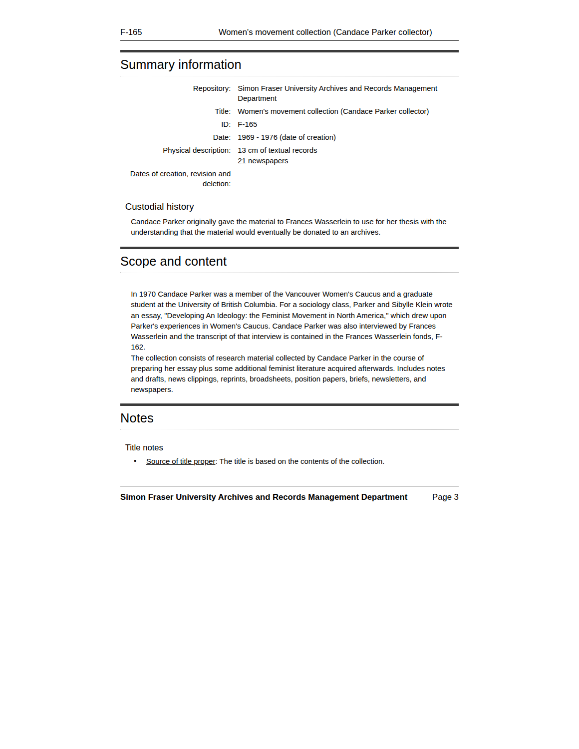F-165
Women's movement collection (Candace Parker collector)
Summary information
| Repository: | Simon Fraser University Archives and Records Management Department |
| Title: | Women's movement collection (Candace Parker collector) |
| ID: | F-165 |
| Date: | 1969 - 1976 (date of creation) |
| Physical description: | 13 cm of textual records 21 newspapers |
| Dates of creation, revision and deletion: | |
Custodial history
Candace Parker originally gave the material to Frances Wasserlein to use for her thesis with the understanding that the material would eventually be donated to an archives.
Scope and content
In 1970 Candace Parker was a member of the Vancouver Women's Caucus and a graduate student at the University of British Columbia. For a sociology class, Parker and Sibylle Klein wrote an essay, "Developing An Ideology: the Feminist Movement in North America," which drew upon Parker's experiences in Women's Caucus. Candace Parker was also interviewed by Frances Wasserlein and the transcript of that interview is contained in the Frances Wasserlein fonds, F-162.
The collection consists of research material collected by Candace Parker in the course of preparing her essay plus some additional feminist literature acquired afterwards. Includes notes and drafts, news clippings, reprints, broadsheets, position papers, briefs, newsletters, and newspapers.
Notes
Title notes
Source of title proper: The title is based on the contents of the collection.
Simon Fraser University Archives and Records Management Department
Page 3